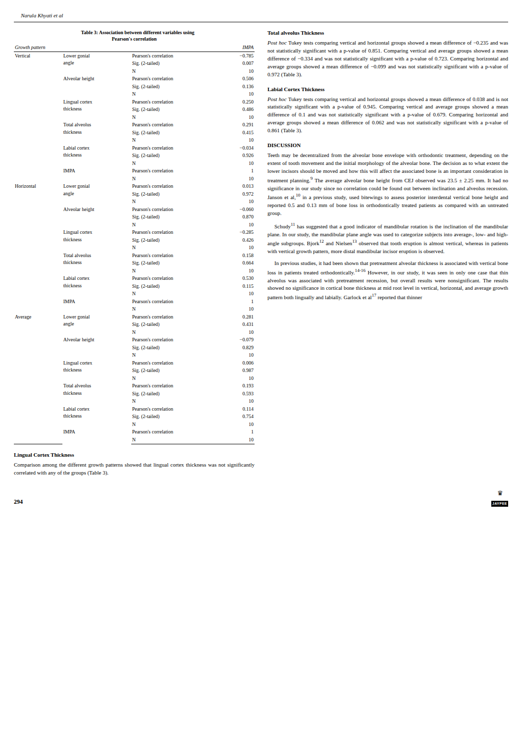Narula Khyati et al
Table 3: Association between different variables using
Pearson's correlation
| Growth pattern | IMPA |
| --- | --- |
| Vertical | Lower gonial angle | Pearson's correlation | −0.785 |
| Sig. (2-tailed) | 0.007 |
| N | 10 |
| Alveolar height | Pearson's correlation | 0.506 |
| Sig. (2-tailed) | 0.136 |
| N | 10 |
| Lingual cortex thickness | Pearson's correlation | 0.250 |
| Sig. (2-tailed) | 0.486 |
| N | 10 |
| Total alveolus thickness | Pearson's correlation | 0.291 |
| Sig. (2-tailed) | 0.415 |
| N | 10 |
| Labial cortex thickness | Pearson's correlation | −0.034 |
| Sig. (2-tailed) | 0.926 |
| N | 10 |
| | IMPA | Pearson's correlation | 1 |
| | N | 10 |
| Horizontal | Lower gonial angle | Pearson's correlation | 0.013 |
| Sig. (2-tailed) | 0.972 |
| N | 10 |
| Alveolar height | Pearson's correlation | −0.060 |
| Sig. (2-tailed) | 0.870 |
| N | 10 |
| Lingual cortex thickness | Pearson's correlation | −0.285 |
| Sig. (2-tailed) | 0.426 |
| N | 10 |
| Total alveolus thickness | Pearson's correlation | 0.158 |
| Sig. (2-tailed) | 0.664 |
| N | 10 |
| Labial cortex thickness | Pearson's correlation | 0.530 |
| Sig. (2-tailed) | 0.115 |
| N | 10 |
| | IMPA | Pearson's correlation | 1 |
| | N | 10 |
| Average | Lower gonial angle | Pearson's correlation | 0.281 |
| Sig. (2-tailed) | 0.431 |
| N | 10 |
| Alveolar height | Pearson's correlation | −0.079 |
| Sig. (2-tailed) | 0.829 |
| N | 10 |
| Lingual cortex thickness | Pearson's correlation | 0.006 |
| Sig. (2-tailed) | 0.987 |
| N | 10 |
| Total alveolus thickness | Pearson's correlation | 0.193 |
| Sig. (2-tailed) | 0.593 |
| N | 10 |
| Labial cortex thickness | Pearson's correlation | 0.114 |
| Sig. (2-tailed) | 0.754 |
| N | 10 |
| | IMPA | Pearson's correlation | 1 |
| | N | 10 |
Lingual Cortex Thickness
Comparison among the different growth patterns showed that lingual cortex thickness was not significantly correlated with any of the groups (Table 3).
Total alveolus Thickness
Post hoc Tukey tests comparing vertical and horizontal groups showed a mean difference of −0.235 and was not statistically significant with a p-value of 0.851. Comparing vertical and average groups showed a mean difference of −0.334 and was not statistically significant with a p-value of 0.723. Comparing horizontal and average groups showed a mean difference of −0.099 and was not statistically significant with a p-value of 0.972 (Table 3).
Labial Cortex Thickness
Post hoc Tukey tests comparing vertical and horizontal groups showed a mean difference of 0.038 and is not statistically significant with a p-value of 0.945. Comparing vertical and average groups showed a mean difference of 0.1 and was not statistically significant with a p-value of 0.679. Comparing horizontal and average groups showed a mean difference of 0.062 and was not statistically significant with a p-value of 0.861 (Table 3).
Discussion
Teeth may be decentralized from the alveolar bone envelope with orthodontic treatment, depending on the extent of tooth movement and the initial morphology of the alveolar bone. The decision as to what extent the lower incisors should be moved and how this will affect the associated bone is an important consideration in treatment planning.9 The average alveolar bone height from CEJ observed was 23.5 ± 2.25 mm. It had no significance in our study since no correlation could be found out between inclination and alveolus recession. Janson et al,10 in a previous study, used bitewings to assess posterior interdental vertical bone height and reported 0.5 and 0.13 mm of bone loss in orthodontically treated patients as compared with an untreated group.
Schudy11 has suggested that a good indicator of mandibular rotation is the inclination of the mandibular plane. In our study, the mandibular plane angle was used to categorize subjects into average-, low- and high-angle subgroups. Bjork12 and Nielsen13 observed that tooth eruption is almost vertical, whereas in patients with vertical growth pattern, more distal mandibular incisor eruption is observed.
In previous studies, it had been shown that pretreatment alveolar thickness is associated with vertical bone loss in patients treated orthodontically.14-16 However, in our study, it was seen in only one case that thin alveolus was associated with pretreatment recession, but overall results were nonsignificant. The results showed no significance in cortical bone thickness at mid root level in vertical, horizontal, and average growth pattern both lingually and labially. Garlock et al17 reported that thinner
294
♛
JAYPEE